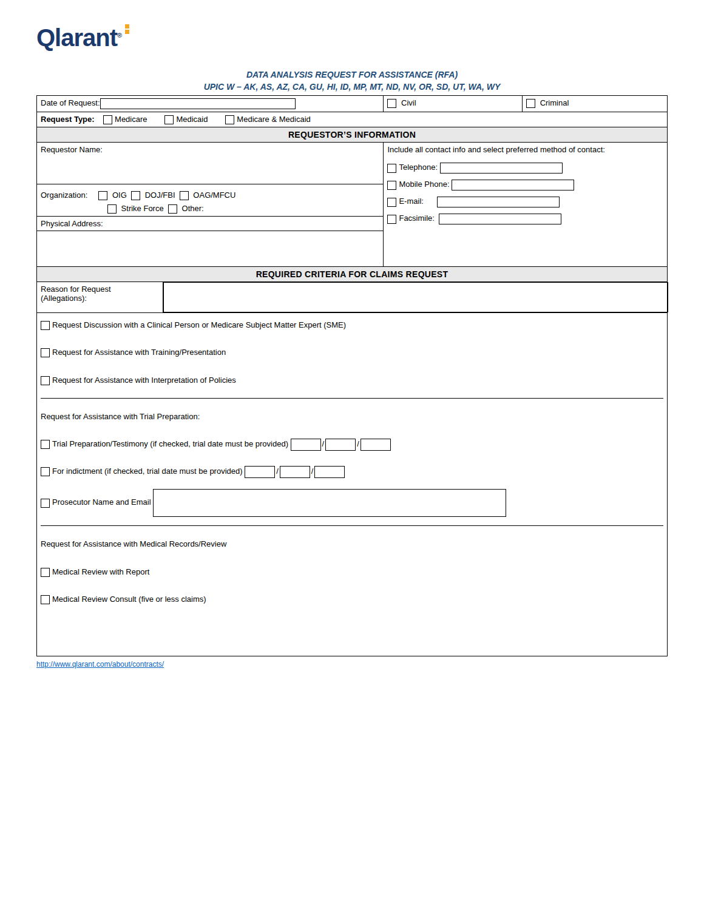Qlarant®
DATA ANALYSIS REQUEST FOR ASSISTANCE (RFA)
UPIC W – AK, AS, AZ, CA, GU, HI, ID, MP, MT, ND, NV, OR, SD, UT, WA, WY
| Date of Request: | Civil | Criminal |
| Request Type: Medicare Medicaid Medicare & Medicaid |
| REQUESTOR’S INFORMATION |
| Requestor Name: | Include all contact info and select preferred method of contact: Telephone: Mobile Phone: E-mail: Facsimile: |
| Organization: OIG DOJ/FBI OAG/MFCU Strike Force Other: |
| Physical Address: |
| REQUIRED CRITERIA FOR CLAIMS REQUEST |
| Reason for Request (Allegations): | |
| Request Discussion with a Clinical Person or Medicare Subject Matter Expert (SME) Request for Assistance with Training/Presentation Request for Assistance with Interpretation of Policies Request for Assistance with Trial Preparation: Trial Preparation/Testimony (if checked, trial date must be provided) / / For indictment (if checked, trial date must be provided) / / Prosecutor Name and Email Request for Assistance with Medical Records/Review Medical Review with Report Medical Review Consult (five or less claims) |
http://www.qlarant.com/about/contracts/